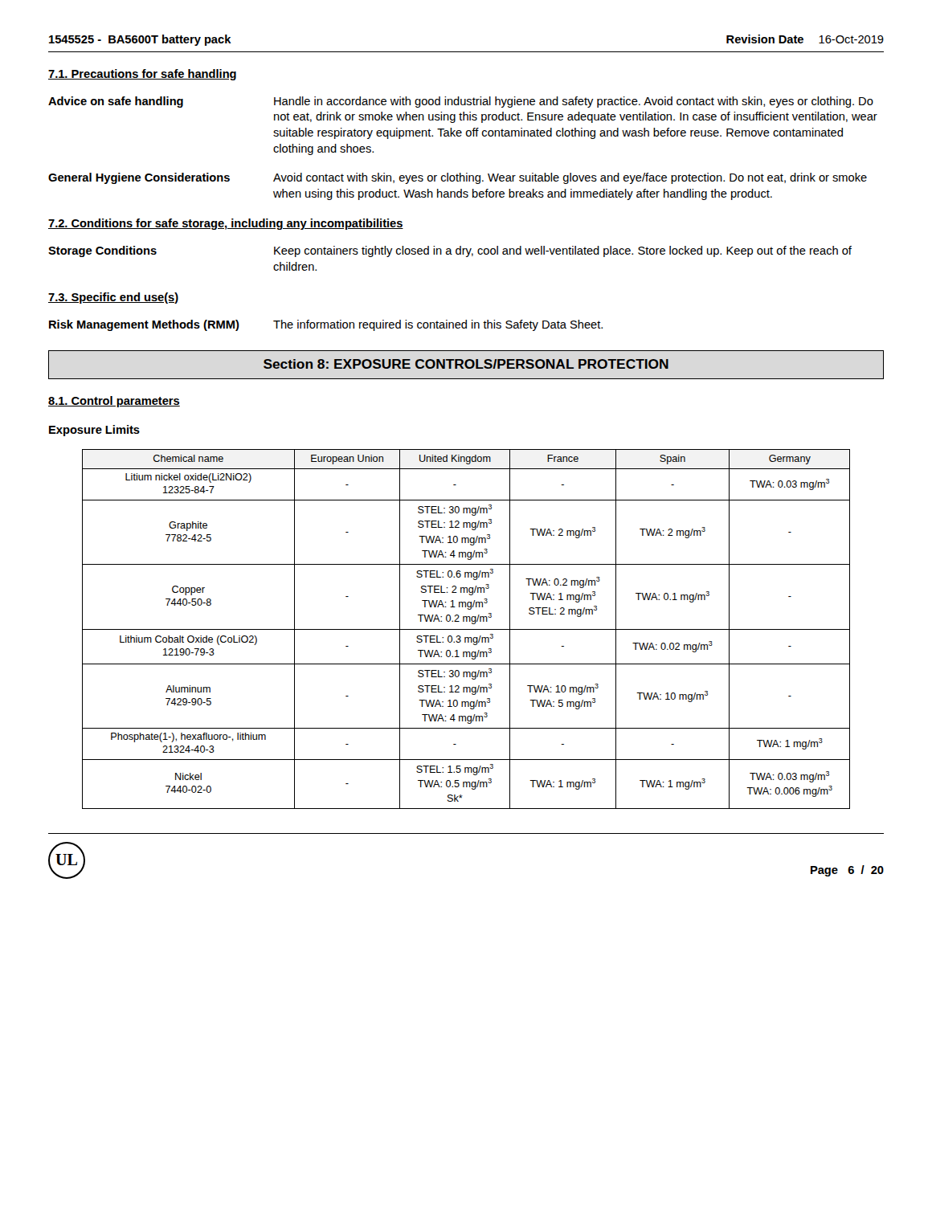1545525 - BA5600T battery pack
Revision Date 16-Oct-2019
7.1. Precautions for safe handling
Advice on safe handling
Handle in accordance with good industrial hygiene and safety practice. Avoid contact with skin, eyes or clothing. Do not eat, drink or smoke when using this product. Ensure adequate ventilation. In case of insufficient ventilation, wear suitable respiratory equipment. Take off contaminated clothing and wash before reuse. Remove contaminated clothing and shoes.
General Hygiene Considerations
Avoid contact with skin, eyes or clothing. Wear suitable gloves and eye/face protection. Do not eat, drink or smoke when using this product. Wash hands before breaks and immediately after handling the product.
7.2. Conditions for safe storage, including any incompatibilities
Storage Conditions
Keep containers tightly closed in a dry, cool and well-ventilated place. Store locked up. Keep out of the reach of children.
7.3. Specific end use(s)
Risk Management Methods (RMM)
The information required is contained in this Safety Data Sheet.
Section 8: EXPOSURE CONTROLS/PERSONAL PROTECTION
8.1. Control parameters
Exposure Limits
| Chemical name | European Union | United Kingdom | France | Spain | Germany |
| --- | --- | --- | --- | --- | --- |
| Litium nickel oxide(Li2NiO2) 12325-84-7 | - | - | - | - | TWA: 0.03 mg/m 3 |
| Graphite 7782-42-5 | - | STEL: 30 mg/m 3 STEL: 12 mg/m 3 TWA: 10 mg/m 3 TWA: 4 mg/m 3 | TWA: 2 mg/m 3 | TWA: 2 mg/m 3 | - |
| Copper 7440-50-8 | - | STEL: 0.6 mg/m 3 STEL: 2 mg/m 3 TWA: 1 mg/m 3 TWA: 0.2 mg/m 3 | TWA: 0.2 mg/m 3 TWA: 1 mg/m 3 STEL: 2 mg/m 3 | TWA: 0.1 mg/m 3 | - |
| Lithium Cobalt Oxide (CoLiO2) 12190-79-3 | - | STEL: 0.3 mg/m 3 TWA: 0.1 mg/m 3 | - | TWA: 0.02 mg/m 3 | - |
| Aluminum 7429-90-5 | - | STEL: 30 mg/m 3 STEL: 12 mg/m 3 TWA: 10 mg/m 3 TWA: 4 mg/m 3 | TWA: 10 mg/m 3 TWA: 5 mg/m 3 | TWA: 10 mg/m 3 | - |
| Phosphate(1-), hexafluoro-, lithium 21324-40-3 | - | - | - | - | TWA: 1 mg/m 3 |
| Nickel 7440-02-0 | - | STEL: 1.5 mg/m 3 TWA: 0.5 mg/m 3 Sk* | TWA: 1 mg/m 3 | TWA: 1 mg/m 3 | TWA: 0.03 mg/m 3 TWA: 0.006 mg/m 3 |
UL
Page 6 / 20